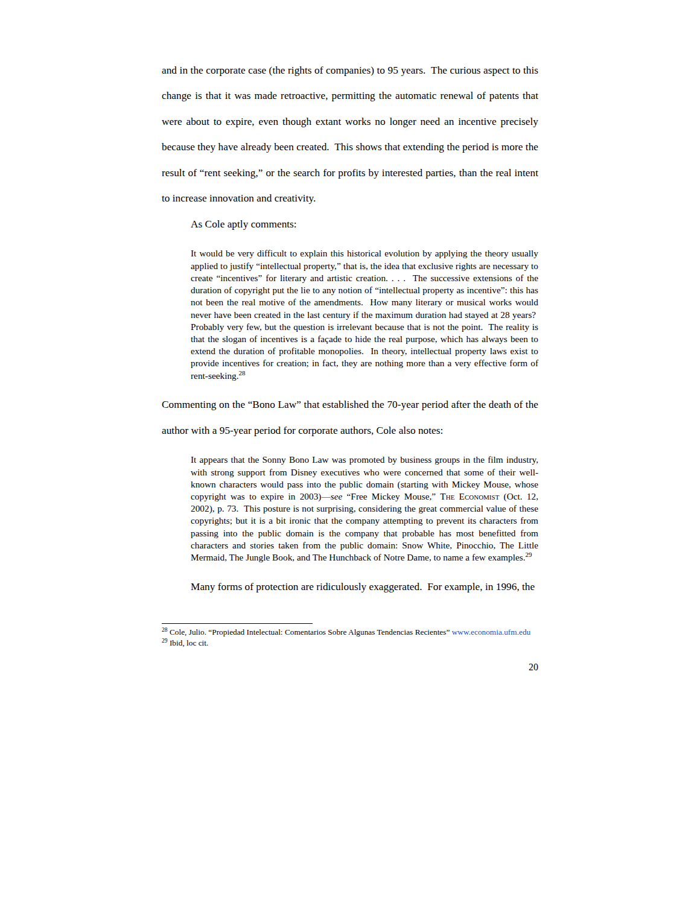and in the corporate case (the rights of companies) to 95 years. The curious aspect to this change is that it was made retroactive, permitting the automatic renewal of patents that were about to expire, even though extant works no longer need an incentive precisely because they have already been created. This shows that extending the period is more the result of “rent seeking,” or the search for profits by interested parties, than the real intent to increase innovation and creativity.
As Cole aptly comments:
It would be very difficult to explain this historical evolution by applying the theory usually applied to justify “intellectual property,” that is, the idea that exclusive rights are necessary to create “incentives” for literary and artistic creation. . . . The successive extensions of the duration of copyright put the lie to any notion of “intellectual property as incentive”: this has not been the real motive of the amendments. How many literary or musical works would never have been created in the last century if the maximum duration had stayed at 28 years? Probably very few, but the question is irrelevant because that is not the point. The reality is that the slogan of incentives is a façade to hide the real purpose, which has always been to extend the duration of profitable monopolies. In theory, intellectual property laws exist to provide incentives for creation; in fact, they are nothing more than a very effective form of rent-seeking.28
Commenting on the “Bono Law” that established the 70-year period after the death of the author with a 95-year period for corporate authors, Cole also notes:
It appears that the Sonny Bono Law was promoted by business groups in the film industry, with strong support from Disney executives who were concerned that some of their well-known characters would pass into the public domain (starting with Mickey Mouse, whose copyright was to expire in 2003)—see “Free Mickey Mouse,” The Economist (Oct. 12, 2002), p. 73. This posture is not surprising, considering the great commercial value of these copyrights; but it is a bit ironic that the company attempting to prevent its characters from passing into the public domain is the company that probable has most benefitted from characters and stories taken from the public domain: Snow White, Pinocchio, The Little Mermaid, The Jungle Book, and The Hunchback of Notre Dame, to name a few examples.29
Many forms of protection are ridiculously exaggerated. For example, in 1996, the
28 Cole, Julio. “Propiedad Intelectual: Comentarios Sobre Algunas Tendencias Recientes” www.economia.ufm.edu
29 Ibid, loc cit.
20